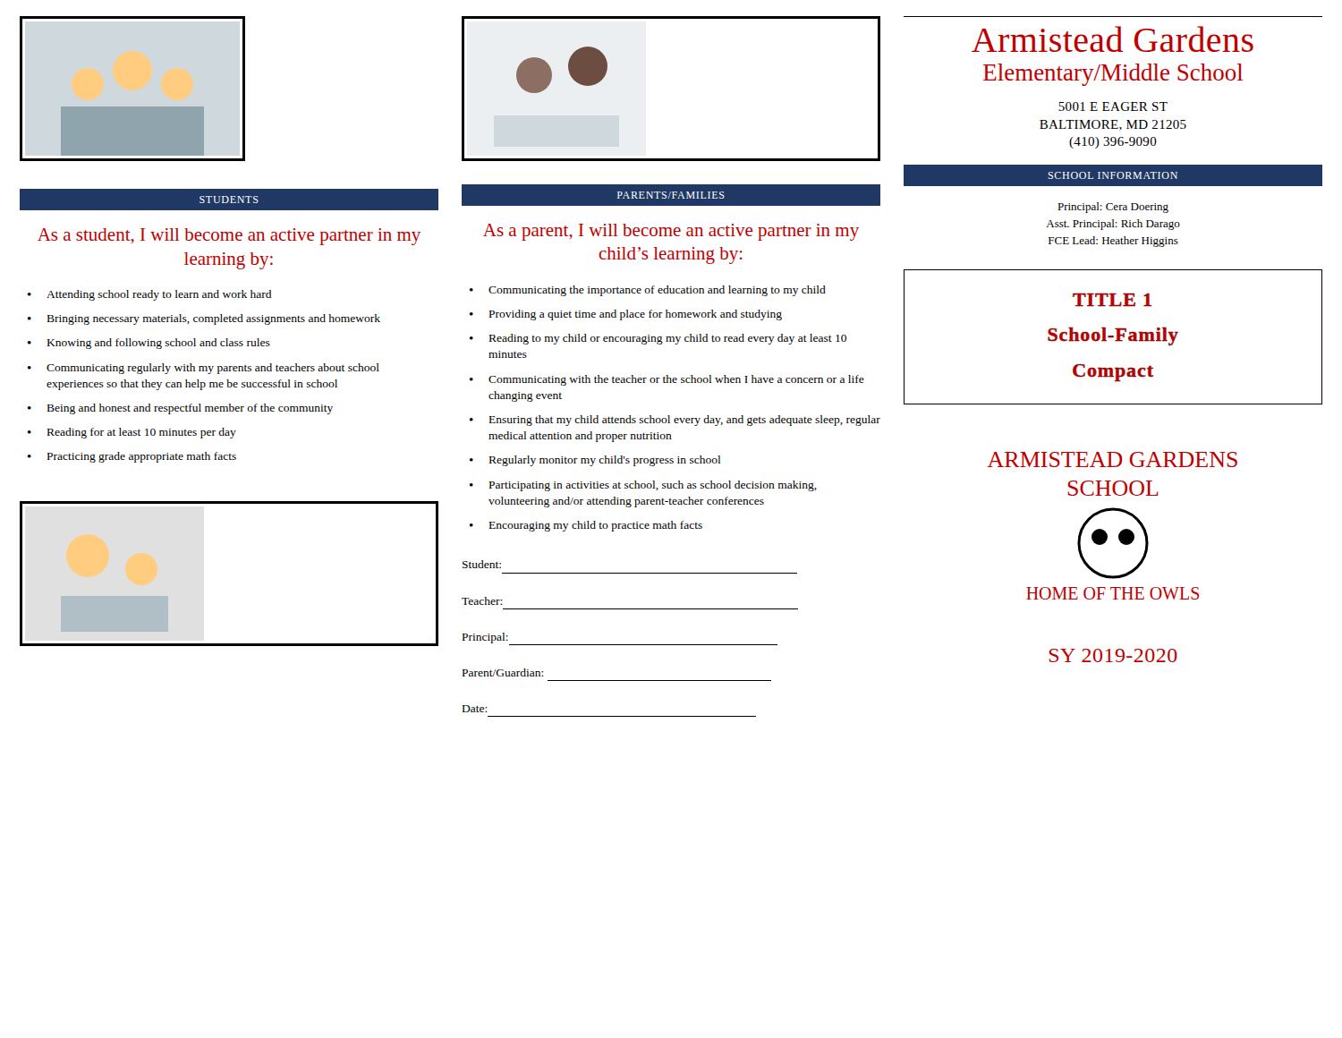Students
As a student, I will become an active partner in my learning by:
Attending school ready to learn and work hard
Bringing necessary materials, completed assignments and homework
Knowing and following school and class rules
Communicating regularly with my parents and teachers about school experiences so that they can help me be successful in school
Being and honest and respectful member of the community
Reading for at least 10 minutes per day
Practicing grade appropriate math facts
Parents/Families
As a parent, I will become an active partner in my child’s learning by:
Communicating the importance of education and learning to my child
Providing a quiet time and place for homework and studying
Reading to my child or encouraging my child to read every day at least 10 minutes
Communicating with the teacher or the school when I have a concern or a life changing event
Ensuring that my child attends school every day, and gets adequate sleep, regular medical attention and proper nutrition
Regularly monitor my child's progress in school
Participating in activities at school, such as school decision making, volunteering and/or attending parent-teacher conferences
Encouraging my child to practice math facts
Student:
Teacher:
Principal:
Parent/Guardian:
Date:
Armistead Gardens
Elementary/Middle School
5001 E EAGER ST
BALTIMORE, MD 21205
(410) 396-9090
School Information
Principal: Cera Doering
Asst. Principal: Rich Darago
FCE Lead: Heather Higgins
TITLE 1
School-Family
Compact
SY 2019-2020